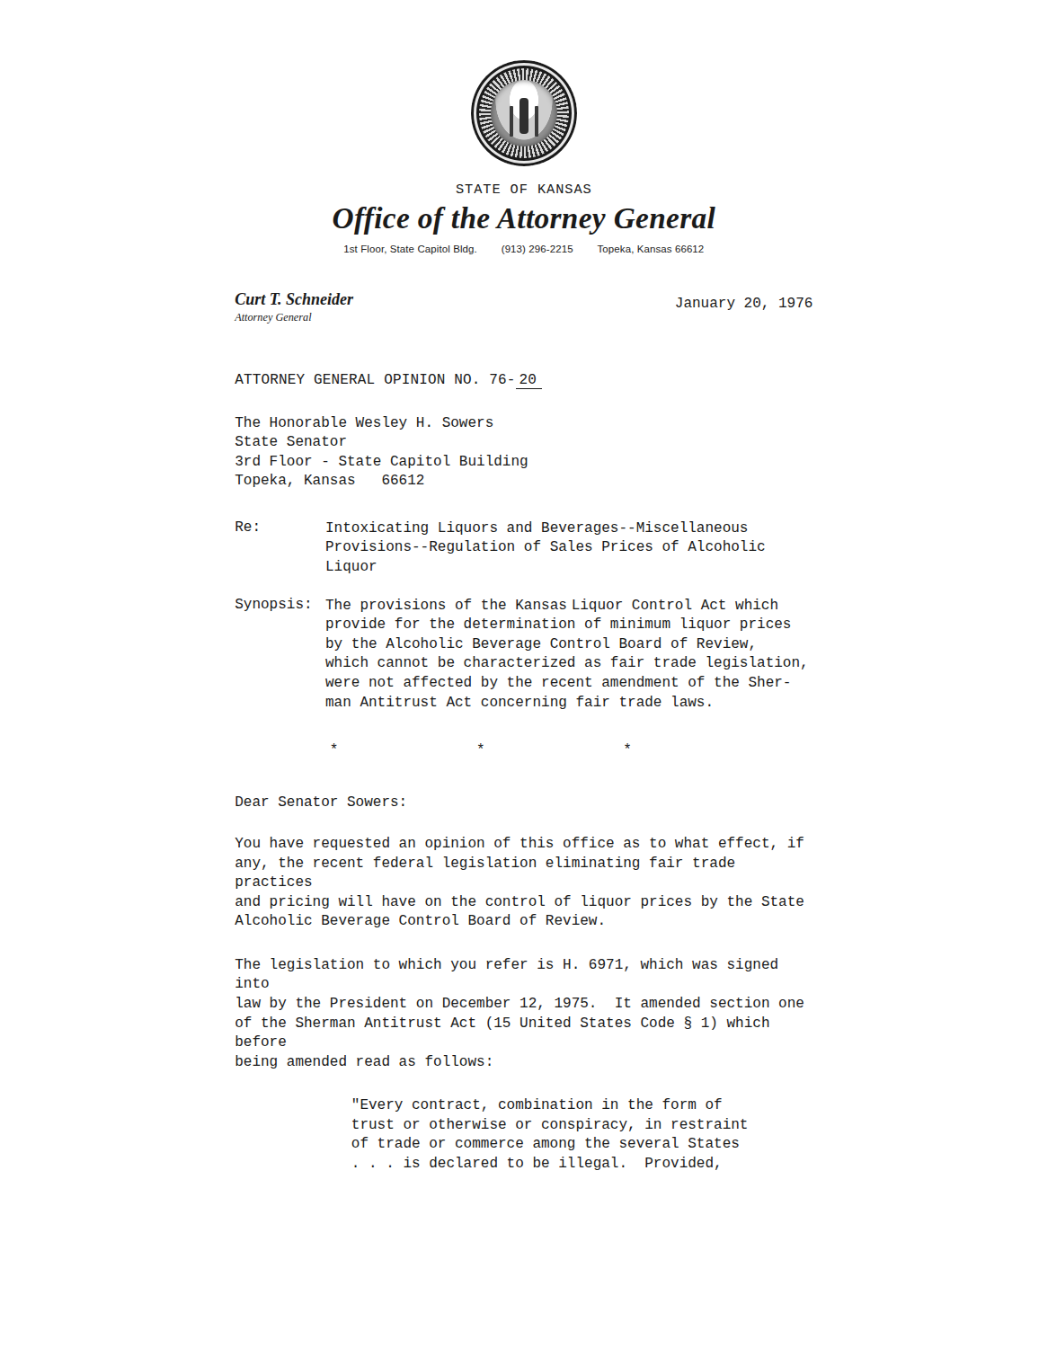STATE OF KANSAS
Office of the Attorney General
1st Floor, State Capitol Bldg. (913) 296-2215 Topeka, Kansas 66612
Curt T. Schneider
Attorney General
January 20, 1976
ATTORNEY GENERAL OPINION NO. 76-20
The Honorable Wesley H. Sowers
State Senator
3rd Floor - State Capitol Building
Topeka, Kansas 66612
| Re: | Intoxicating Liquors and Beverages--Miscellaneous Provisions--Regulation of Sales Prices of Alcoholic Liquor |
| Synopsis: | The provisions of the Kansas Liquor Control Act which provide for the determination of minimum liquor prices by the Alcoholic Beverage Control Board of Review, which cannot be characterized as fair trade legislation, were not affected by the recent amendment of the Sher- man Antitrust Act concerning fair trade laws. |
*​*​*
Dear Senator Sowers:
You have requested an opinion of this office as to what effect, if
any, the recent federal legislation eliminating fair trade practices
and pricing will have on the control of liquor prices by the State
Alcoholic Beverage Control Board of Review.
The legislation to which you refer is H. 6971, which was signed into
law by the President on December 12, 1975. It amended section one
of the Sherman Antitrust Act (15 United States Code § 1) which before
being amended read as follows:
"Every contract, combination in the form of
trust or otherwise or conspiracy, in restraint
of trade or commerce among the several States
. . . is declared to be illegal. Provided,